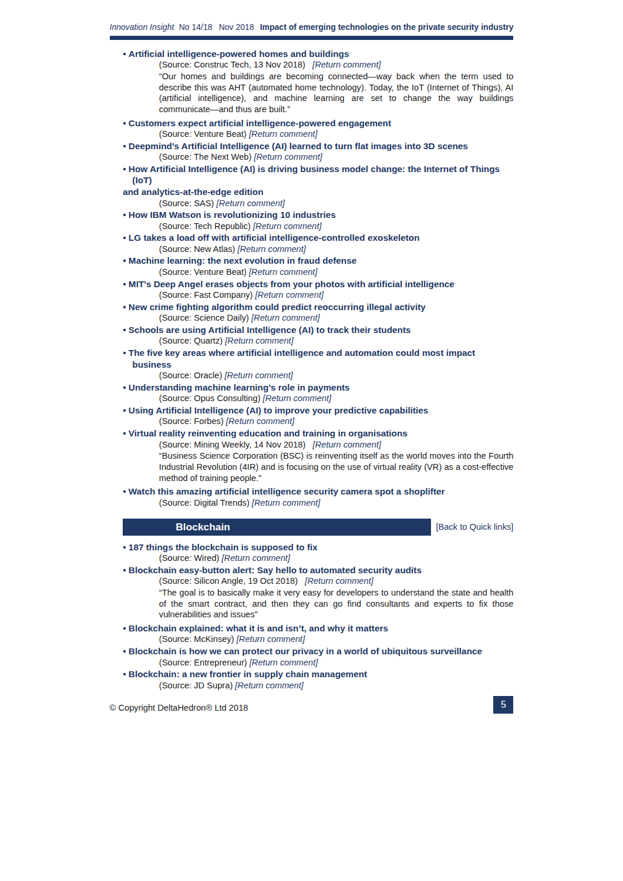Innovation Insight No 14/18 Nov 2018 Impact of emerging technologies on the private security industry
Artificial intelligence-powered homes and buildings
(Source: Construc Tech, 13 Nov 2018) [Return comment]
“Our homes and buildings are becoming connected—way back when the term used to describe this was AHT (automated home technology). Today, the IoT (Internet of Things), AI (artificial intelligence), and machine learning are set to change the way buildings communicate—and thus are built.”
Customers expect artificial intelligence-powered engagement
(Source: Venture Beat) [Return comment]
Deepmind's Artificial Intelligence (AI) learned to turn flat images into 3D scenes
(Source: The Next Web) [Return comment]
How Artificial Intelligence (AI) is driving business model change: the Internet of Things (IoT)
and analytics-at-the-edge edition
(Source: SAS) [Return comment]
How IBM Watson is revolutionizing 10 industries
(Source: Tech Republic) [Return comment]
LG takes a load off with artificial intelligence-controlled exoskeleton
(Source: New Atlas) [Return comment]
Machine learning: the next evolution in fraud defense
(Source: Venture Beat) [Return comment]
MIT's Deep Angel erases objects from your photos with artificial intelligence
(Source: Fast Company) [Return comment]
New crime fighting algorithm could predict reoccurring illegal activity
(Source: Science Daily) [Return comment]
Schools are using Artificial Intelligence (AI) to track their students
(Source: Quartz) [Return comment]
The five key areas where artificial intelligence and automation could most impact business
(Source: Oracle) [Return comment]
Understanding machine learning’s role in payments
(Source: Opus Consulting) [Return comment]
Using Artificial Intelligence (AI) to improve your predictive capabilities
(Source: Forbes) [Return comment]
Virtual reality reinventing education and training in organisations
(Source: Mining Weekly, 14 Nov 2018) [Return comment]
“Business Science Corporation (BSC) is reinventing itself as the world moves into the Fourth Industrial Revolution (4IR) and is focusing on the use of virtual reality (VR) as a cost-effective method of training people.”
Watch this amazing artificial intelligence security camera spot a shoplifter
(Source: Digital Trends) [Return comment]
Blockchain
[Back to Quick links]
187 things the blockchain is supposed to fix
(Source: Wired) [Return comment]
Blockchain easy-button alert: Say hello to automated security audits
(Source: Silicon Angle, 19 Oct 2018) [Return comment]
“The goal is to basically make it very easy for developers to understand the state and health of the smart contract, and then they can go find consultants and experts to fix those vulnerabilities and issues”
Blockchain explained: what it is and isn’t, and why it matters
(Source: McKinsey) [Return comment]
Blockchain is how we can protect our privacy in a world of ubiquitous surveillance
(Source: Entrepreneur) [Return comment]
Blockchain: a new frontier in supply chain management
(Source: JD Supra) [Return comment]
© Copyright DeltaHedron® Ltd 2018
5